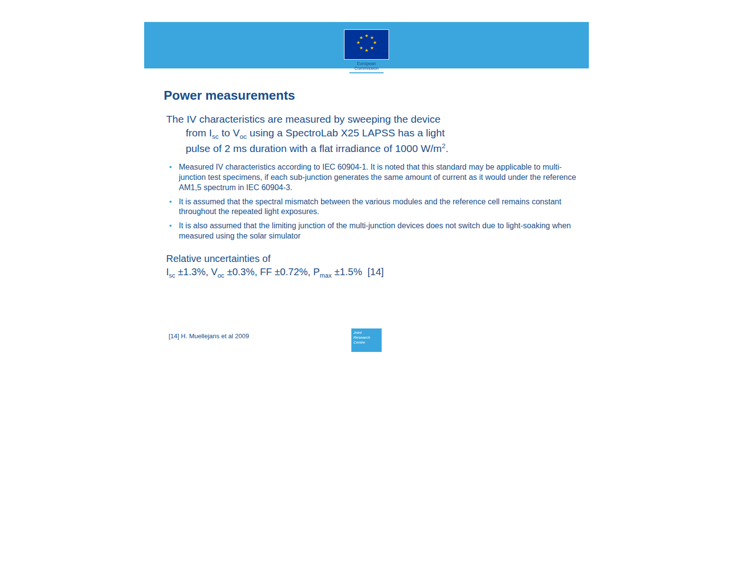★ ★ ★ ★ ★ ★ ★ ★
European
Commission
Power measurements
The IV characteristics are measured by sweeping the device from Isc to Voc using a SpectroLab X25 LAPSS has a light pulse of 2 ms duration with a flat irradiance of 1000 W/m2.
Measured IV characteristics according to IEC 60904-1. It is noted that this standard may be applicable to multi-junction test specimens, if each sub-junction generates the same amount of current as it would under the reference AM1,5 spectrum in IEC 60904-3.
It is assumed that the spectral mismatch between the various modules and the reference cell remains constant throughout the repeated light exposures.
It is also assumed that the limiting junction of the multi-junction devices does not switch due to light-soaking when measured using the solar simulator
Relative uncertainties of
Isc ±1.3%, Voc ±0.3%, FF ±0.72%, Pmax ±1.5% [14]
[14] H. Muellejans et al 2009
Joint
Research
Centre